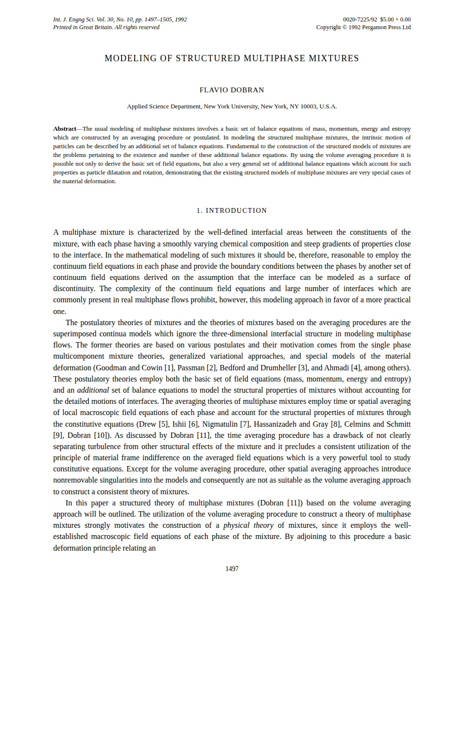Int. J. Engng Sci. Vol. 30, No. 10, pp. 1497–1505, 1992
Printed in Great Britain. All rights reserved
0020-7225/92 $5.00 + 0.00
Copyright © 1992 Pergamon Press Ltd
MODELING OF STRUCTURED MULTIPHASE MIXTURES
FLAVIO DOBRAN
Applied Science Department, New York University, New York, NY 10003, U.S.A.
Abstract—The usual modeling of multiphase mixtures involves a basic set of balance equations of mass, momentum, energy and entropy which are constructed by an averaging procedure or postulated. In modeling the structured multiphase mixtures, the intrinsic motion of particles can be described by an additional set of balance equations. Fundamental to the construction of the structured models of mixtures are the problems pertaining to the existence and number of these additional balance equations. By using the volume averaging procedure it is possible not only to derive the basic set of field equations, but also a very general set of additional balance equations which account for such properties as particle dilatation and rotation, demonstrating that the existing structured models of multiphase mixtures are very special cases of the material deformation.
1. INTRODUCTION
A multiphase mixture is characterized by the well-defined interfacial areas between the constituents of the mixture, with each phase having a smoothly varying chemical composition and steep gradients of properties close to the interface. In the mathematical modeling of such mixtures it should be, therefore, reasonable to employ the continuum field equations in each phase and provide the boundary conditions between the phases by another set of continuum field equations derived on the assumption that the interface can be modeled as a surface of discontinuity. The complexity of the continuum field equations and large number of interfaces which are commonly present in real multiphase flows prohibit, however, this modeling approach in favor of a more practical one.
The postulatory theories of mixtures and the theories of mixtures based on the averaging procedures are the superimposed continua models which ignore the three-dimensional interfacial structure in modeling multiphase flows. The former theories are based on various postulates and their motivation comes from the single phase multicomponent mixture theories, generalized variational approaches, and special models of the material deformation (Goodman and Cowin [1], Passman [2], Bedford and Drumheller [3], and Ahmadi [4], among others). These postulatory theories employ both the basic set of field equations (mass, momentum, energy and entropy) and an additional set of balance equations to model the structural properties of mixtures without accounting for the detailed motions of interfaces. The averaging theories of multiphase mixtures employ time or spatial averaging of local macroscopic field equations of each phase and account for the structural properties of mixtures through the constitutive equations (Drew [5], Ishii [6], Nigmatulin [7], Hassanizadeh and Gray [8], Celmins and Schmitt [9], Dobran [10]). As discussed by Dobran [11], the time averaging procedure has a drawback of not clearly separating turbulence from other structural effects of the mixture and it precludes a consistent utilization of the principle of material frame indifference on the averaged field equations which is a very powerful tool to study constitutive equations. Except for the volume averaging procedure, other spatial averaging approaches introduce nonremovable singularities into the models and consequently are not as suitable as the volume averaging approach to construct a consistent theory of mixtures.
In this paper a structured theory of multiphase mixtures (Dobran [11]) based on the volume averaging approach will be outlined. The utilization of the volume averaging procedure to construct a theory of multiphase mixtures strongly motivates the construction of a physical theory of mixtures, since it employs the well-established macroscopic field equations of each phase of the mixture. By adjoining to this procedure a basic deformation principle relating an
1497